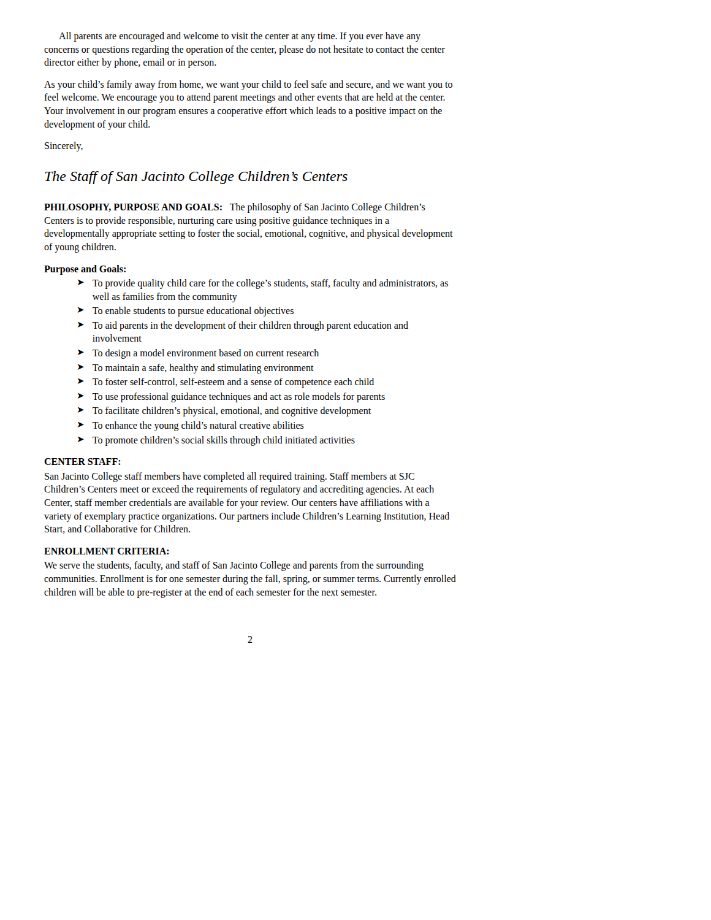All parents are encouraged and welcome to visit the center at any time. If you ever have any concerns or questions regarding the operation of the center, please do not hesitate to contact the center director either by phone, email or in person.
As your child’s family away from home, we want your child to feel safe and secure, and we want you to feel welcome. We encourage you to attend parent meetings and other events that are held at the center. Your involvement in our program ensures a cooperative effort which leads to a positive impact on the development of your child.
Sincerely,
The Staff of San Jacinto College Children’s Centers
PHILOSOPHY, PURPOSE AND GOALS: The philosophy of San Jacinto College Children’s Centers is to provide responsible, nurturing care using positive guidance techniques in a developmentally appropriate setting to foster the social, emotional, cognitive, and physical development of young children.
Purpose and Goals:
To provide quality child care for the college’s students, staff, faculty and administrators, as well as families from the community
To enable students to pursue educational objectives
To aid parents in the development of their children through parent education and involvement
To design a model environment based on current research
To maintain a safe, healthy and stimulating environment
To foster self-control, self-esteem and a sense of competence each child
To use professional guidance techniques and act as role models for parents
To facilitate children’s physical, emotional, and cognitive development
To enhance the young child’s natural creative abilities
To promote children’s social skills through child initiated activities
CENTER STAFF:
San Jacinto College staff members have completed all required training. Staff members at SJC Children’s Centers meet or exceed the requirements of regulatory and accrediting agencies. At each Center, staff member credentials are available for your review. Our centers have affiliations with a variety of exemplary practice organizations. Our partners include Children’s Learning Institution, Head Start, and Collaborative for Children.
ENROLLMENT CRITERIA:
We serve the students, faculty, and staff of San Jacinto College and parents from the surrounding communities. Enrollment is for one semester during the fall, spring, or summer terms. Currently enrolled children will be able to pre-register at the end of each semester for the next semester.
2